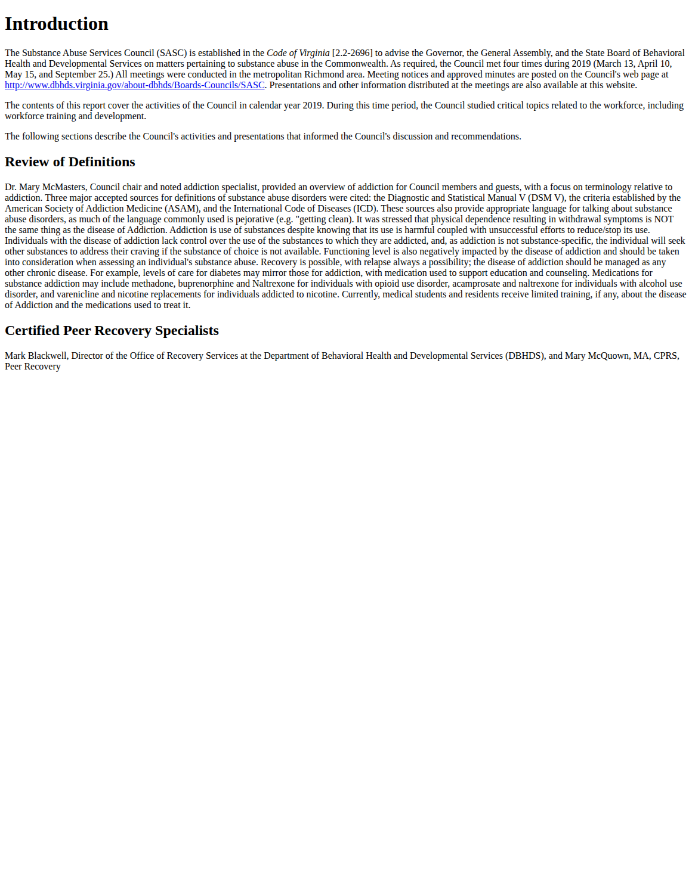Introduction
The Substance Abuse Services Council (SASC) is established in the Code of Virginia [2.2-2696] to advise the Governor, the General Assembly, and the State Board of Behavioral Health and Developmental Services on matters pertaining to substance abuse in the Commonwealth. As required, the Council met four times during 2019 (March 13, April 10, May 15, and September 25.) All meetings were conducted in the metropolitan Richmond area. Meeting notices and approved minutes are posted on the Council's web page at http://www.dbhds.virginia.gov/about-dbhds/Boards-Councils/SASC. Presentations and other information distributed at the meetings are also available at this website.
The contents of this report cover the activities of the Council in calendar year 2019. During this time period, the Council studied critical topics related to the workforce, including workforce training and development.
The following sections describe the Council's activities and presentations that informed the Council's discussion and recommendations.
Review of Definitions
Dr. Mary McMasters, Council chair and noted addiction specialist, provided an overview of addiction for Council members and guests, with a focus on terminology relative to addiction. Three major accepted sources for definitions of substance abuse disorders were cited: the Diagnostic and Statistical Manual V (DSM V), the criteria established by the American Society of Addiction Medicine (ASAM), and the International Code of Diseases (ICD). These sources also provide appropriate language for talking about substance abuse disorders, as much of the language commonly used is pejorative (e.g. "getting clean). It was stressed that physical dependence resulting in withdrawal symptoms is NOT the same thing as the disease of Addiction. Addiction is use of substances despite knowing that its use is harmful coupled with unsuccessful efforts to reduce/stop its use. Individuals with the disease of addiction lack control over the use of the substances to which they are addicted, and, as addiction is not substance-specific, the individual will seek other substances to address their craving if the substance of choice is not available. Functioning level is also negatively impacted by the disease of addiction and should be taken into consideration when assessing an individual's substance abuse. Recovery is possible, with relapse always a possibility; the disease of addiction should be managed as any other chronic disease. For example, levels of care for diabetes may mirror those for addiction, with medication used to support education and counseling. Medications for substance addiction may include methadone, buprenorphine and Naltrexone for individuals with opioid use disorder, acamprosate and naltrexone for individuals with alcohol use disorder, and varenicline and nicotine replacements for individuals addicted to nicotine. Currently, medical students and residents receive limited training, if any, about the disease of Addiction and the medications used to treat it.
Certified Peer Recovery Specialists
Mark Blackwell, Director of the Office of Recovery Services at the Department of Behavioral Health and Developmental Services (DBHDS), and Mary McQuown, MA, CPRS, Peer Recovery